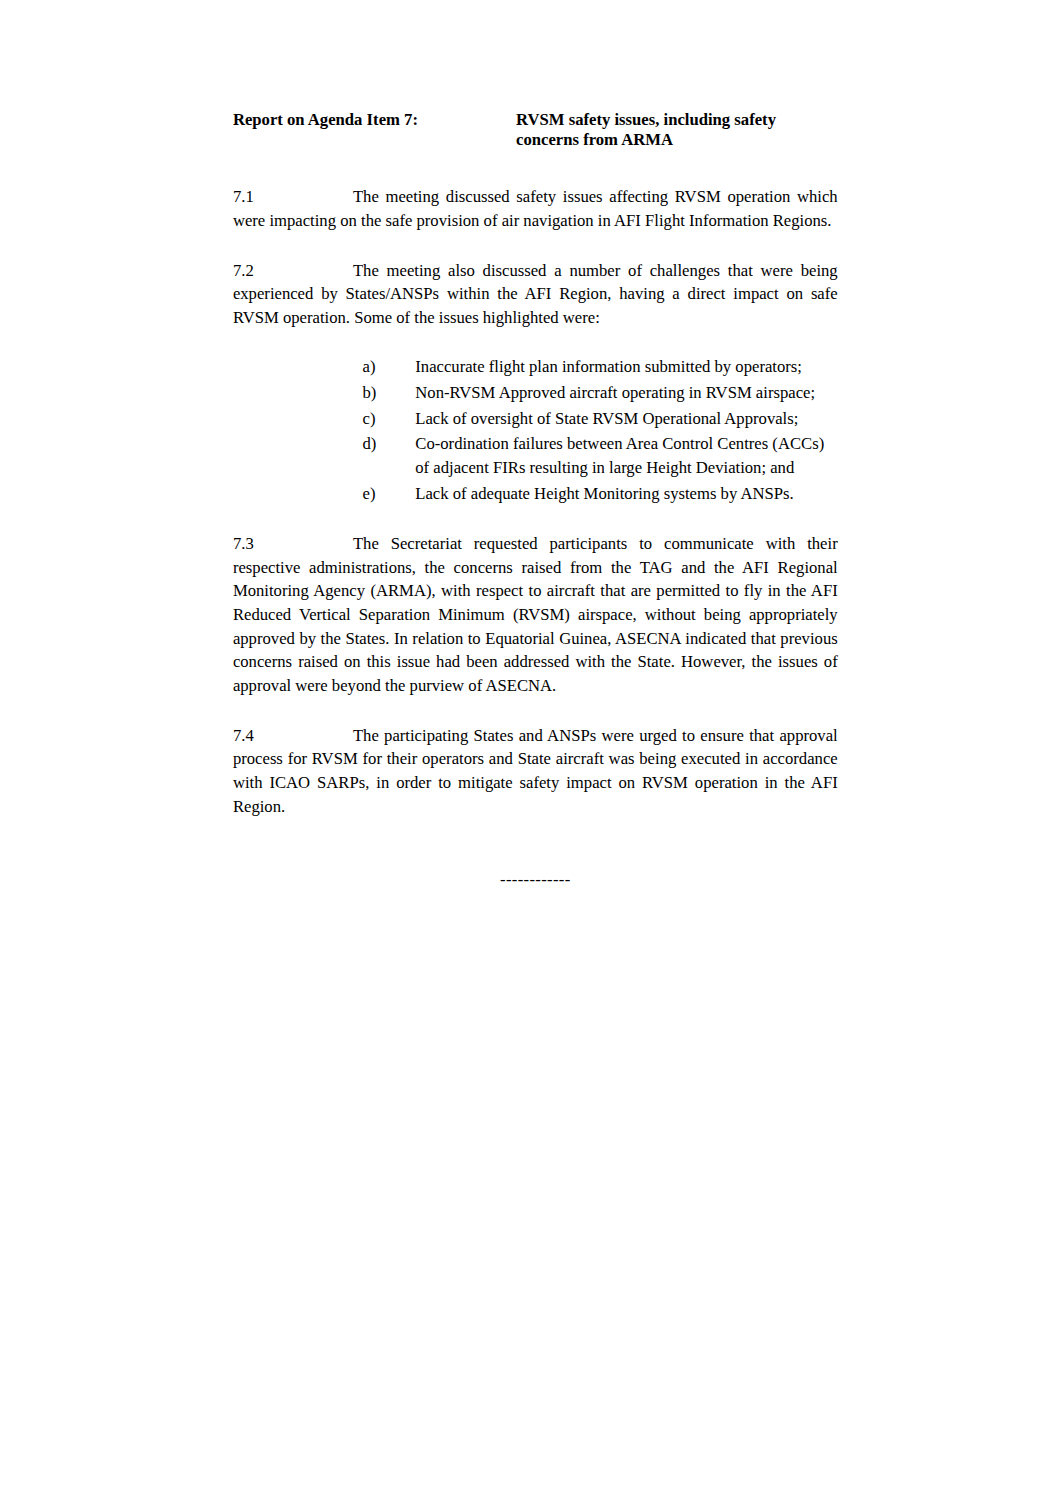Report on Agenda Item 7: RVSM safety issues, including safety concerns from ARMA
7.1 The meeting discussed safety issues affecting RVSM operation which were impacting on the safe provision of air navigation in AFI Flight Information Regions.
7.2 The meeting also discussed a number of challenges that were being experienced by States/ANSPs within the AFI Region, having a direct impact on safe RVSM operation. Some of the issues highlighted were:
a) Inaccurate flight plan information submitted by operators;
b) Non-RVSM Approved aircraft operating in RVSM airspace;
c) Lack of oversight of State RVSM Operational Approvals;
d) Co-ordination failures between Area Control Centres (ACCs) of adjacent FIRs resulting in large Height Deviation; and
e) Lack of adequate Height Monitoring systems by ANSPs.
7.3 The Secretariat requested participants to communicate with their respective administrations, the concerns raised from the TAG and the AFI Regional Monitoring Agency (ARMA), with respect to aircraft that are permitted to fly in the AFI Reduced Vertical Separation Minimum (RVSM) airspace, without being appropriately approved by the States. In relation to Equatorial Guinea, ASECNA indicated that previous concerns raised on this issue had been addressed with the State. However, the issues of approval were beyond the purview of ASECNA.
7.4 The participating States and ANSPs were urged to ensure that approval process for RVSM for their operators and State aircraft was being executed in accordance with ICAO SARPs, in order to mitigate safety impact on RVSM operation in the AFI Region.
------------